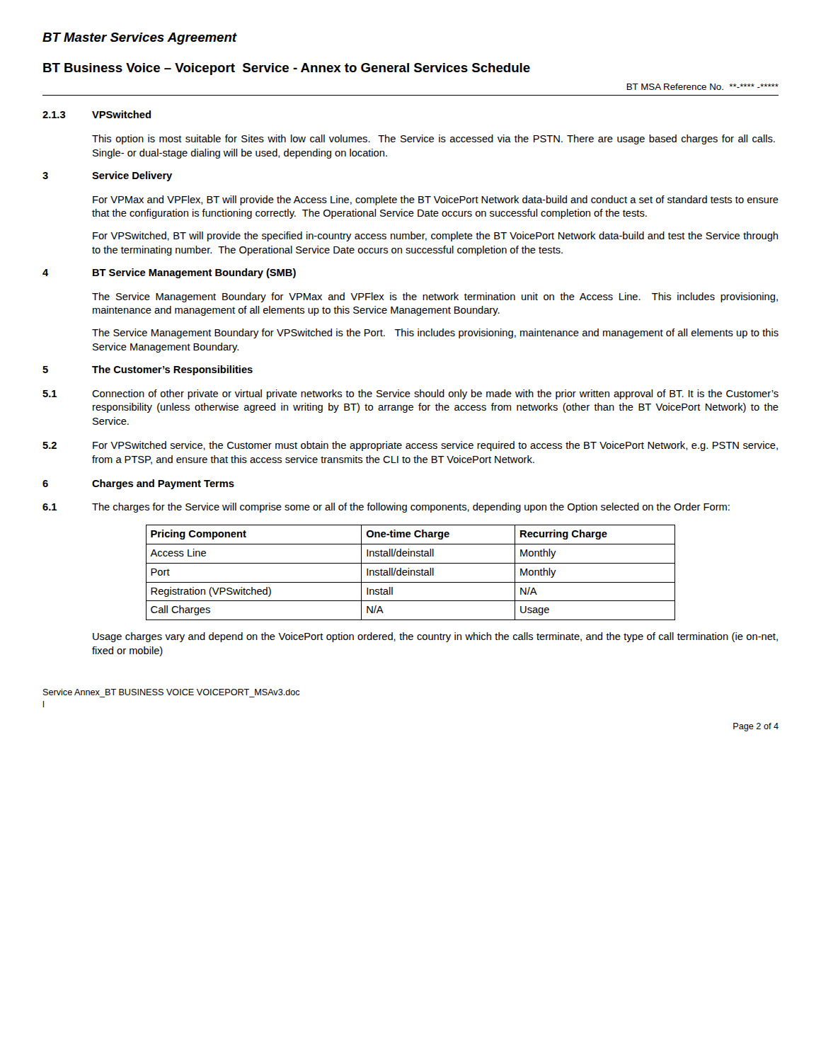BT Master Services Agreement
BT Business Voice – Voiceport Service - Annex to General Services Schedule
BT MSA Reference No. **-**** -*****
2.1.3
VPSwitched
This option is most suitable for Sites with low call volumes. The Service is accessed via the PSTN. There are usage based charges for all calls. Single- or dual-stage dialing will be used, depending on location.
3
Service Delivery
For VPMax and VPFlex, BT will provide the Access Line, complete the BT VoicePort Network data-build and conduct a set of standard tests to ensure that the configuration is functioning correctly. The Operational Service Date occurs on successful completion of the tests.
For VPSwitched, BT will provide the specified in-country access number, complete the BT VoicePort Network data-build and test the Service through to the terminating number. The Operational Service Date occurs on successful completion of the tests.
4
BT Service Management Boundary (SMB)
The Service Management Boundary for VPMax and VPFlex is the network termination unit on the Access Line. This includes provisioning, maintenance and management of all elements up to this Service Management Boundary.
The Service Management Boundary for VPSwitched is the Port. This includes provisioning, maintenance and management of all elements up to this Service Management Boundary.
5
The Customer’s Responsibilities
5.1
Connection of other private or virtual private networks to the Service should only be made with the prior written approval of BT. It is the Customer’s responsibility (unless otherwise agreed in writing by BT) to arrange for the access from networks (other than the BT VoicePort Network) to the Service.
5.2
For VPSwitched service, the Customer must obtain the appropriate access service required to access the BT VoicePort Network, e.g. PSTN service, from a PTSP, and ensure that this access service transmits the CLI to the BT VoicePort Network.
6
Charges and Payment Terms
6.1
The charges for the Service will comprise some or all of the following components, depending upon the Option selected on the Order Form:
| Pricing Component | One-time Charge | Recurring Charge |
| --- | --- | --- |
| Access Line | Install/deinstall | Monthly |
| Port | Install/deinstall | Monthly |
| Registration (VPSwitched) | Install | N/A |
| Call Charges | N/A | Usage |
Usage charges vary and depend on the VoicePort option ordered, the country in which the calls terminate, and the type of call termination (ie on-net, fixed or mobile)
Service Annex_BT BUSINESS VOICE VOICEPORT_MSAv3.doc
l
Page 2 of 4